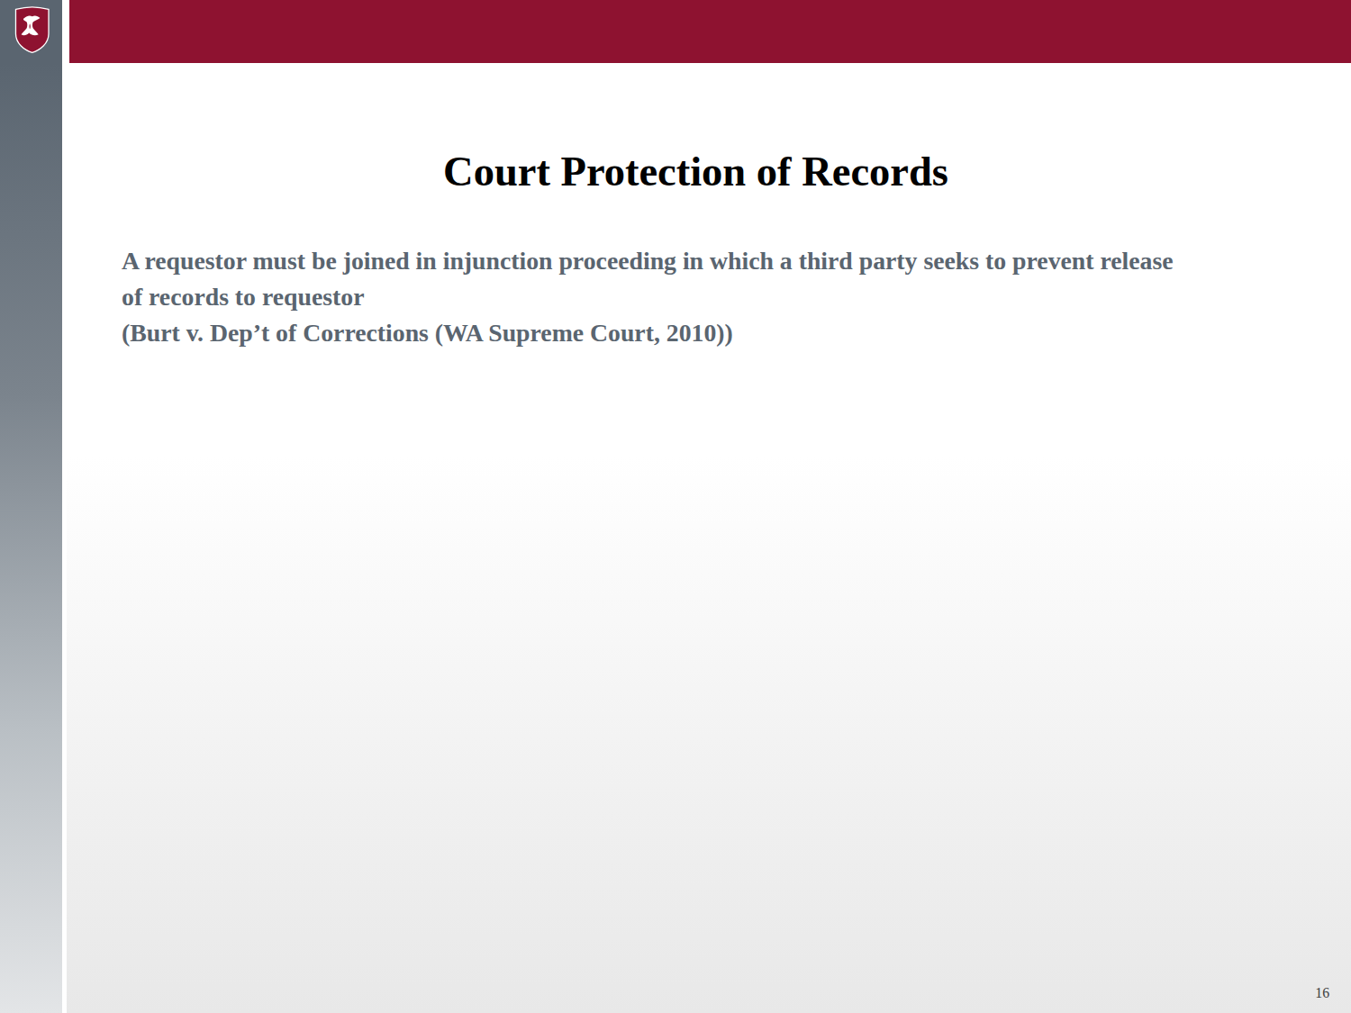Court Protection of Records
A requestor must be joined in injunction proceeding in which a third party seeks to prevent release of records to requestor
(Burt v. Dep’t of Corrections (WA Supreme Court, 2010))
16